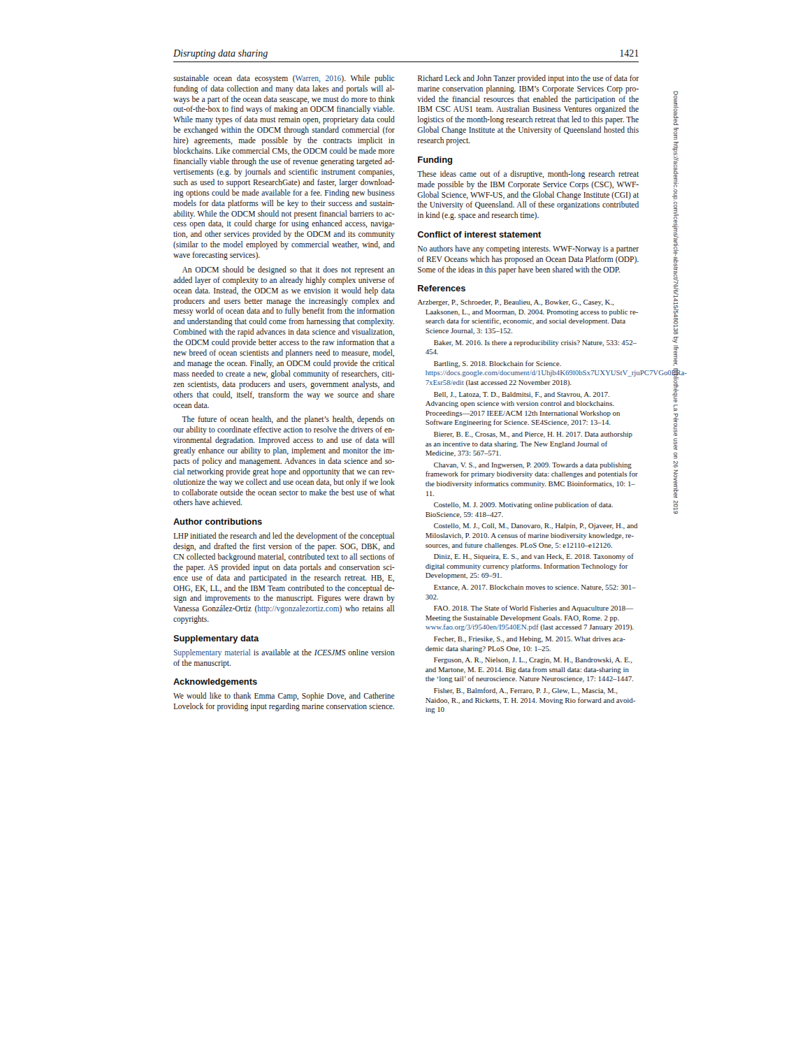Disrupting data sharing
1421
Downloaded from https://academic.oup.com/icesjms/article-abstract/76/6/1415/5480138 by Ifremer, Bibliothèque La Pérouse user on 26 November 2019
sustainable ocean data ecosystem (Warren, 2016). While public funding of data collection and many data lakes and portals will always be a part of the ocean data seascape, we must do more to think out-of-the-box to find ways of making an ODCM financially viable. While many types of data must remain open, proprietary data could be exchanged within the ODCM through standard commercial (for hire) agreements, made possible by the contracts implicit in blockchains. Like commercial CMs, the ODCM could be made more financially viable through the use of revenue generating targeted advertisements (e.g. by journals and scientific instrument companies, such as used to support ResearchGate) and faster, larger downloading options could be made available for a fee. Finding new business models for data platforms will be key to their success and sustainability. While the ODCM should not present financial barriers to access open data, it could charge for using enhanced access, navigation, and other services provided by the ODCM and its community (similar to the model employed by commercial weather, wind, and wave forecasting services).
An ODCM should be designed so that it does not represent an added layer of complexity to an already highly complex universe of ocean data. Instead, the ODCM as we envision it would help data producers and users better manage the increasingly complex and messy world of ocean data and to fully benefit from the information and understanding that could come from harnessing that complexity. Combined with the rapid advances in data science and visualization, the ODCM could provide better access to the raw information that a new breed of ocean scientists and planners need to measure, model, and manage the ocean. Finally, an ODCM could provide the critical mass needed to create a new, global community of researchers, citizen scientists, data producers and users, government analysts, and others that could, itself, transform the way we source and share ocean data.
The future of ocean health, and the planet’s health, depends on our ability to coordinate effective action to resolve the drivers of environmental degradation. Improved access to and use of data will greatly enhance our ability to plan, implement and monitor the impacts of policy and management. Advances in data science and social networking provide great hope and opportunity that we can revolutionize the way we collect and use ocean data, but only if we look to collaborate outside the ocean sector to make the best use of what others have achieved.
Author contributions
LHP initiated the research and led the development of the conceptual design, and drafted the first version of the paper. SOG, DBK, and CN collected background material, contributed text to all sections of the paper. AS provided input on data portals and conservation science use of data and participated in the research retreat. HB, E, OHG, EK, LL, and the IBM Team contributed to the conceptual design and improvements to the manuscript. Figures were drawn by Vanessa González-Ortiz (http://vgonzalezortiz.com) who retains all copyrights.
Supplementary data
Supplementary material is available at the ICESJMS online version of the manuscript.
Acknowledgements
We would like to thank Emma Camp, Sophie Dove, and Catherine Lovelock for providing input regarding marine conservation science. Richard Leck and John Tanzer provided input into the use of data for marine conservation planning. IBM’s Corporate Services Corp provided the financial resources that enabled the participation of the IBM CSC AUS1 team. Australian Business Ventures organized the logistics of the month-long research retreat that led to this paper. The Global Change Institute at the University of Queensland hosted this research project.
Funding
These ideas came out of a disruptive, month-long research retreat made possible by the IBM Corporate Service Corps (CSC), WWF- Global Science, WWF-US, and the Global Change Institute (CGI) at the University of Queensland. All of these organizations contributed in kind (e.g. space and research time).
Conflict of interest statement
No authors have any competing interests. WWF-Norway is a partner of REV Oceans which has proposed an Ocean Data Platform (ODP). Some of the ideas in this paper have been shared with the ODP.
References
Arzberger, P., Schroeder, P., Beaulieu, A., Bowker, G., Casey, K., Laaksonen, L., and Moorman, D. 2004. Promoting access to public research data for scientific, economic, and social development. Data Science Journal, 3: 135–152.
Baker, M. 2016. Is there a reproducibility crisis? Nature, 533: 452–454.
Bartling, S. 2018. Blockchain for Science. https://docs.google.com/document/d/1Uhjb4K69l0bSx7UXYUStV_rjuPC7VGo0ERa-7xEsr58/edit (last accessed 22 November 2018).
Bell, J., Latoza, T. D., Baldmitsi, F., and Stavrou, A. 2017. Advancing open science with version control and blockchains. Proceedings—2017 IEEE/ACM 12th International Workshop on Software Engineering for Science. SE4Science, 2017: 13–14.
Bierer, B. E., Crosas, M., and Pierce, H. H. 2017. Data authorship as an incentive to data sharing. The New England Journal of Medicine, 373: 567–571.
Chavan, V. S., and Ingwersen, P. 2009. Towards a data publishing framework for primary biodiversity data: challenges and potentials for the biodiversity informatics community. BMC Bioinformatics, 10: 1–11.
Costello, M. J. 2009. Motivating online publication of data. BioScience, 59: 418–427.
Costello, M. J., Coll, M., Danovaro, R., Halpin, P., Ojaveer, H., and Miloslavich, P. 2010. A census of marine biodiversity knowledge, resources, and future challenges. PLoS One, 5: e12110–e12126.
Diniz, E. H., Siqueira, E. S., and van Heck, E. 2018. Taxonomy of digital community currency platforms. Information Technology for Development, 25: 69–91.
Extance, A. 2017. Blockchain moves to science. Nature, 552: 301–302.
FAO. 2018. The State of World Fisheries and Aquaculture 2018—Meeting the Sustainable Development Goals. FAO, Rome. 2 pp. www.fao.org/3/i9540en/I9540EN.pdf (last accessed 7 January 2019).
Fecher, B., Friesike, S., and Hebing, M. 2015. What drives academic data sharing? PLoS One, 10: 1–25.
Ferguson, A. R., Nielson, J. L., Cragin, M. H., Bandrowski, A. E., and Martone, M. E. 2014. Big data from small data: data-sharing in the ‘long tail’ of neuroscience. Nature Neuroscience, 17: 1442–1447.
Fisher, B., Balmford, A., Ferraro, P. J., Glew, L., Mascia, M., Naidoo, R., and Ricketts, T. H. 2014. Moving Rio forward and avoiding 10